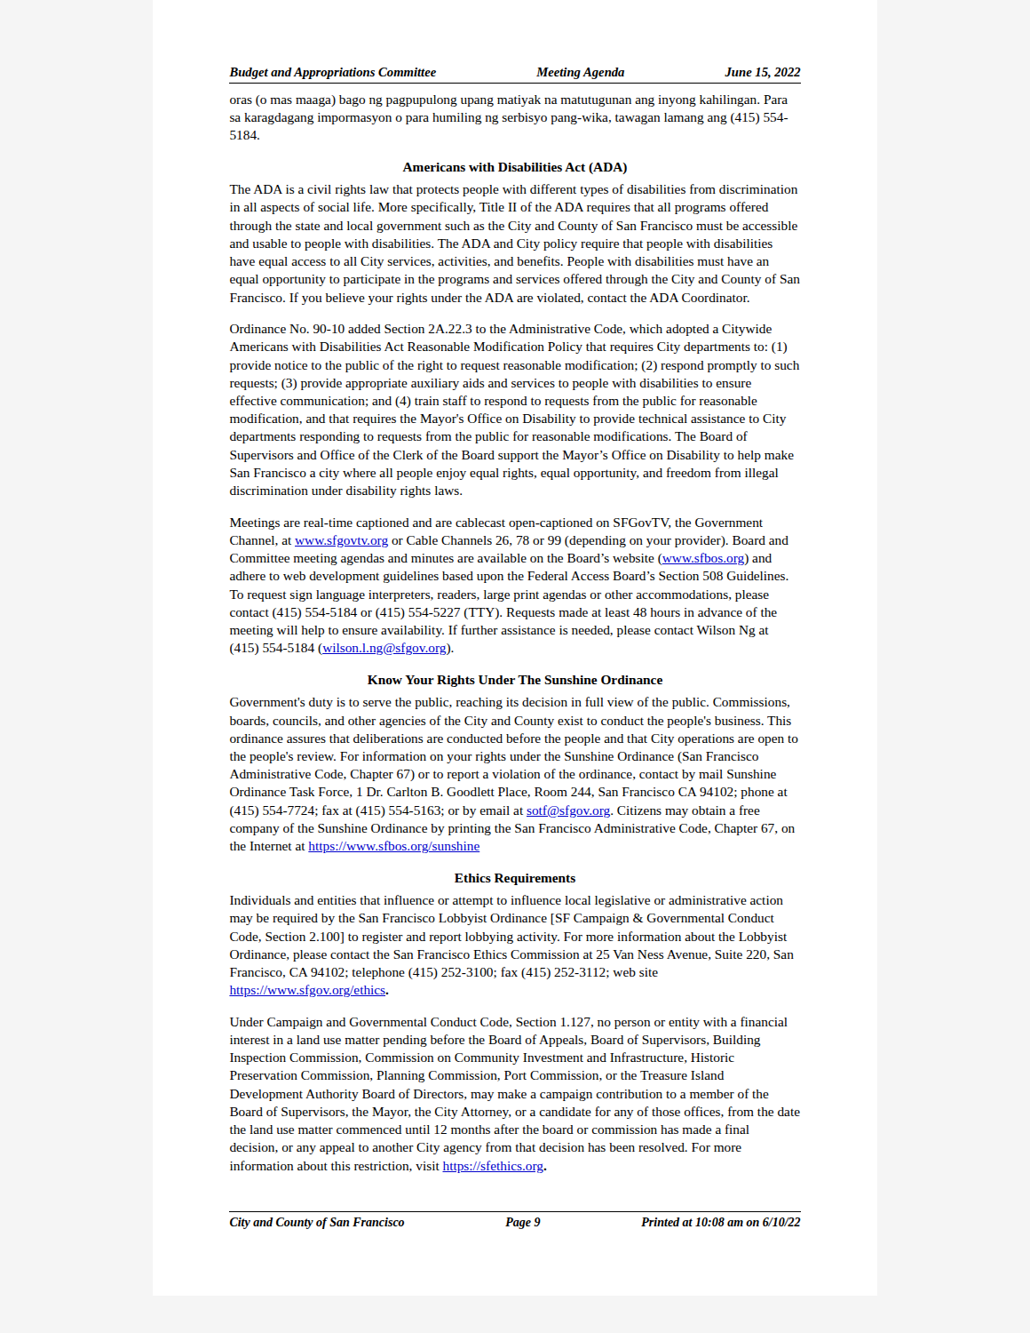Budget and Appropriations Committee Meeting Agenda June 15, 2022
oras (o mas maaga) bago ng pagpupulong upang matiyak na matutugunan ang inyong kahilingan. Para sa karagdagang impormasyon o para humiling ng serbisyo pang-wika, tawagan lamang ang (415) 554-5184.
Americans with Disabilities Act (ADA)
The ADA is a civil rights law that protects people with different types of disabilities from discrimination in all aspects of social life. More specifically, Title II of the ADA requires that all programs offered through the state and local government such as the City and County of San Francisco must be accessible and usable to people with disabilities. The ADA and City policy require that people with disabilities have equal access to all City services, activities, and benefits. People with disabilities must have an equal opportunity to participate in the programs and services offered through the City and County of San Francisco. If you believe your rights under the ADA are violated, contact the ADA Coordinator.
Ordinance No. 90-10 added Section 2A.22.3 to the Administrative Code, which adopted a Citywide Americans with Disabilities Act Reasonable Modification Policy that requires City departments to: (1) provide notice to the public of the right to request reasonable modification; (2) respond promptly to such requests; (3) provide appropriate auxiliary aids and services to people with disabilities to ensure effective communication; and (4) train staff to respond to requests from the public for reasonable modification, and that requires the Mayor's Office on Disability to provide technical assistance to City departments responding to requests from the public for reasonable modifications. The Board of Supervisors and Office of the Clerk of the Board support the Mayor’s Office on Disability to help make San Francisco a city where all people enjoy equal rights, equal opportunity, and freedom from illegal discrimination under disability rights laws.
Meetings are real-time captioned and are cablecast open-captioned on SFGovTV, the Government Channel, at www.sfgovtv.org or Cable Channels 26, 78 or 99 (depending on your provider). Board and Committee meeting agendas and minutes are available on the Board’s website (www.sfbos.org) and adhere to web development guidelines based upon the Federal Access Board’s Section 508 Guidelines. To request sign language interpreters, readers, large print agendas or other accommodations, please contact (415) 554-5184 or (415) 554-5227 (TTY). Requests made at least 48 hours in advance of the meeting will help to ensure availability. If further assistance is needed, please contact Wilson Ng at (415) 554-5184 (wilson.l.ng@sfgov.org).
Know Your Rights Under The Sunshine Ordinance
Government's duty is to serve the public, reaching its decision in full view of the public. Commissions, boards, councils, and other agencies of the City and County exist to conduct the people's business. This ordinance assures that deliberations are conducted before the people and that City operations are open to the people's review. For information on your rights under the Sunshine Ordinance (San Francisco Administrative Code, Chapter 67) or to report a violation of the ordinance, contact by mail Sunshine Ordinance Task Force, 1 Dr. Carlton B. Goodlett Place, Room 244, San Francisco CA 94102; phone at (415) 554-7724; fax at (415) 554-5163; or by email at sotf@sfgov.org. Citizens may obtain a free company of the Sunshine Ordinance by printing the San Francisco Administrative Code, Chapter 67, on the Internet at https://www.sfbos.org/sunshine
Ethics Requirements
Individuals and entities that influence or attempt to influence local legislative or administrative action may be required by the San Francisco Lobbyist Ordinance [SF Campaign & Governmental Conduct Code, Section 2.100] to register and report lobbying activity. For more information about the Lobbyist Ordinance, please contact the San Francisco Ethics Commission at 25 Van Ness Avenue, Suite 220, San Francisco, CA 94102; telephone (415) 252-3100; fax (415) 252-3112; web site https://www.sfgov.org/ethics.
Under Campaign and Governmental Conduct Code, Section 1.127, no person or entity with a financial interest in a land use matter pending before the Board of Appeals, Board of Supervisors, Building Inspection Commission, Commission on Community Investment and Infrastructure, Historic Preservation Commission, Planning Commission, Port Commission, or the Treasure Island Development Authority Board of Directors, may make a campaign contribution to a member of the Board of Supervisors, the Mayor, the City Attorney, or a candidate for any of those offices, from the date the land use matter commenced until 12 months after the board or commission has made a final decision, or any appeal to another City agency from that decision has been resolved. For more information about this restriction, visit https://sfethics.org.
City and County of San Francisco Page 9 Printed at 10:08 am on 6/10/22